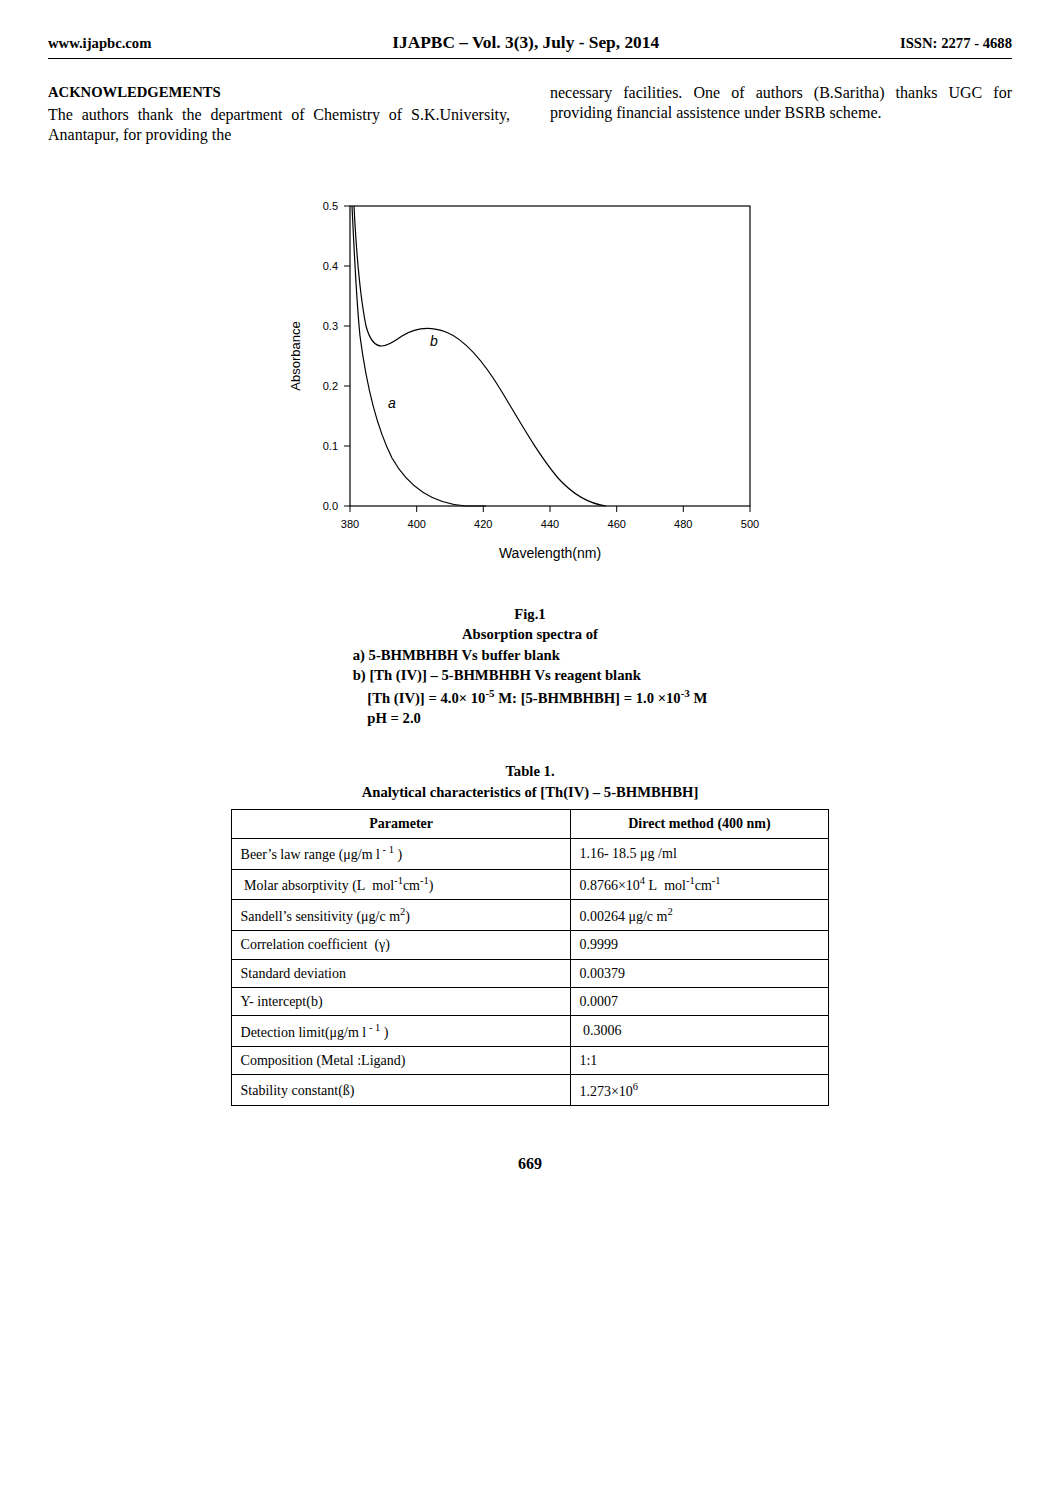www.ijapbc.com IJAPBC – Vol. 3(3), July - Sep, 2014 ISSN: 2277 - 4688
Acknowledgements
The authors thank the department of Chemistry of S.K.University, Anantapur, for providing the
necessary facilities. One of authors (B.Saritha) thanks UGC for providing financial assistence under BSRB scheme.
0.5 0.4 0.3 0.2 0.1 0.0 380 400 420 440 460 480 500 Absorbance Wavelength(nm) b a
Fig.1
Absorption spectra of
a) 5-BHMBHBH Vs buffer blank
b) [Th (IV)] – 5-BHMBHBH Vs reagent blank
[Th (IV)] = 4.0× 10-5 M: [5-BHMBHBH] = 1.0 ×10-3 M
pH = 2.0
Table 1.
Analytical characteristics of [Th(IV) – 5-BHMBHBH]
| Parameter | Direct method (400 nm) |
| --- | --- |
| Beer’s law range (μg/m l - 1 ) | 1.16- 18.5 μg /ml |
| Molar absorptivity (L mol -1 cm -1 ) | 0.8766×10 4 L mol -1 cm -1 |
| Sandell’s sensitivity (μg/c m 2 ) | 0.00264 μg/c m 2 |
| Correlation coefficient (γ) | 0.9999 |
| Standard deviation | 0.00379 |
| Y- intercept(b) | 0.0007 |
| Detection limit(μg/m l - 1 ) | 0.3006 |
| Composition (Metal :Ligand) | 1:1 |
| Stability constant(ß) | 1.273×10 6 |
669